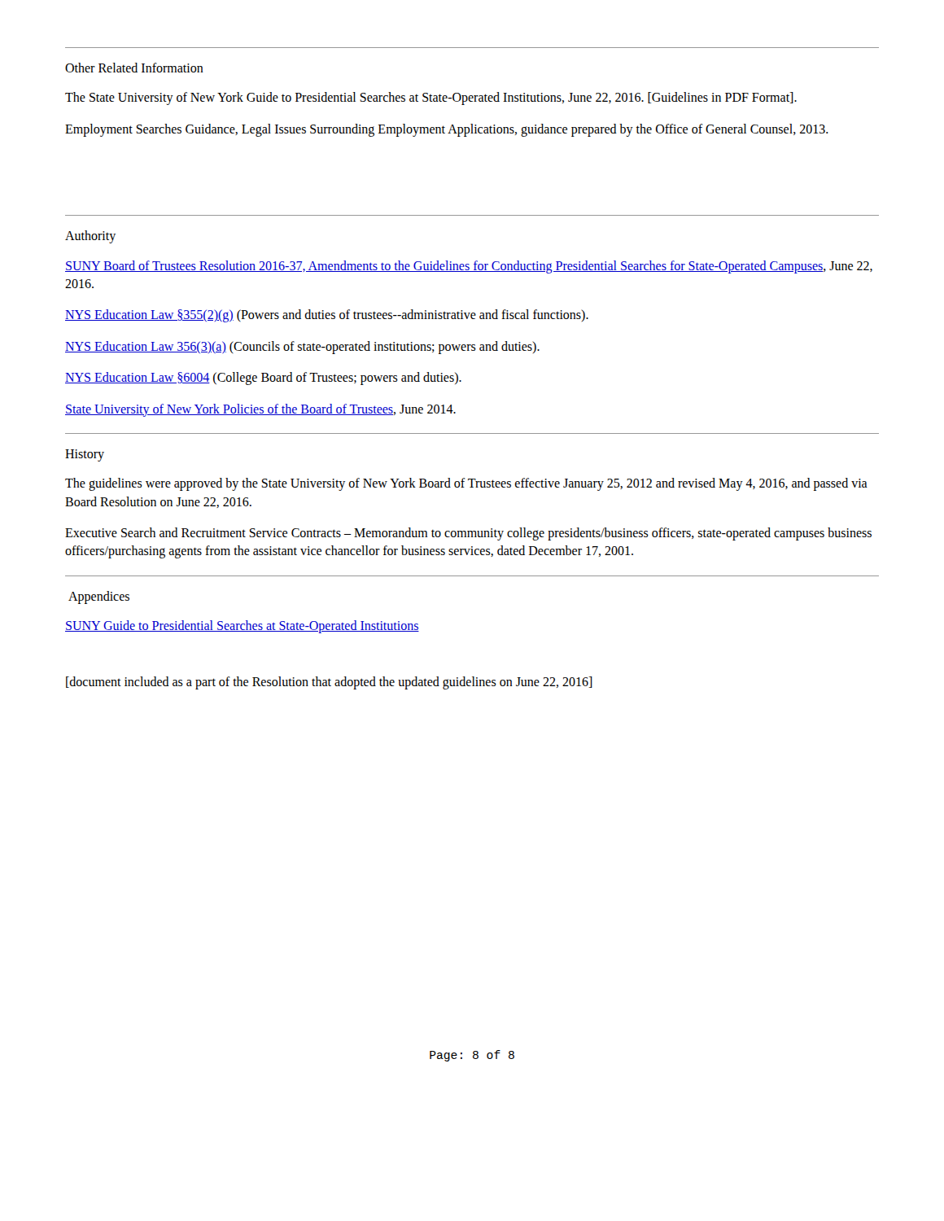Other Related Information
The State University of New York Guide to Presidential Searches at State-Operated Institutions, June 22, 2016. [Guidelines in PDF Format].
Employment Searches Guidance, Legal Issues Surrounding Employment Applications, guidance prepared by the Office of General Counsel, 2013.
Authority
SUNY Board of Trustees Resolution 2016-37, Amendments to the Guidelines for Conducting Presidential Searches for State-Operated Campuses, June 22, 2016.
NYS Education Law §355(2)(g) (Powers and duties of trustees--administrative and fiscal functions).
NYS Education Law 356(3)(a) (Councils of state-operated institutions; powers and duties).
NYS Education Law §6004 (College Board of Trustees; powers and duties).
State University of New York Policies of the Board of Trustees, June 2014.
History
The guidelines were approved by the State University of New York Board of Trustees effective January 25, 2012 and revised May 4, 2016, and passed via Board Resolution on June 22, 2016.
Executive Search and Recruitment Service Contracts – Memorandum to community college presidents/business officers, state-operated campuses business officers/purchasing agents from the assistant vice chancellor for business services, dated December 17, 2001.
Appendices
SUNY Guide to Presidential Searches at State-Operated Institutions
[document included as a part of the Resolution that adopted the updated guidelines on June 22, 2016]
Page: 8 of 8